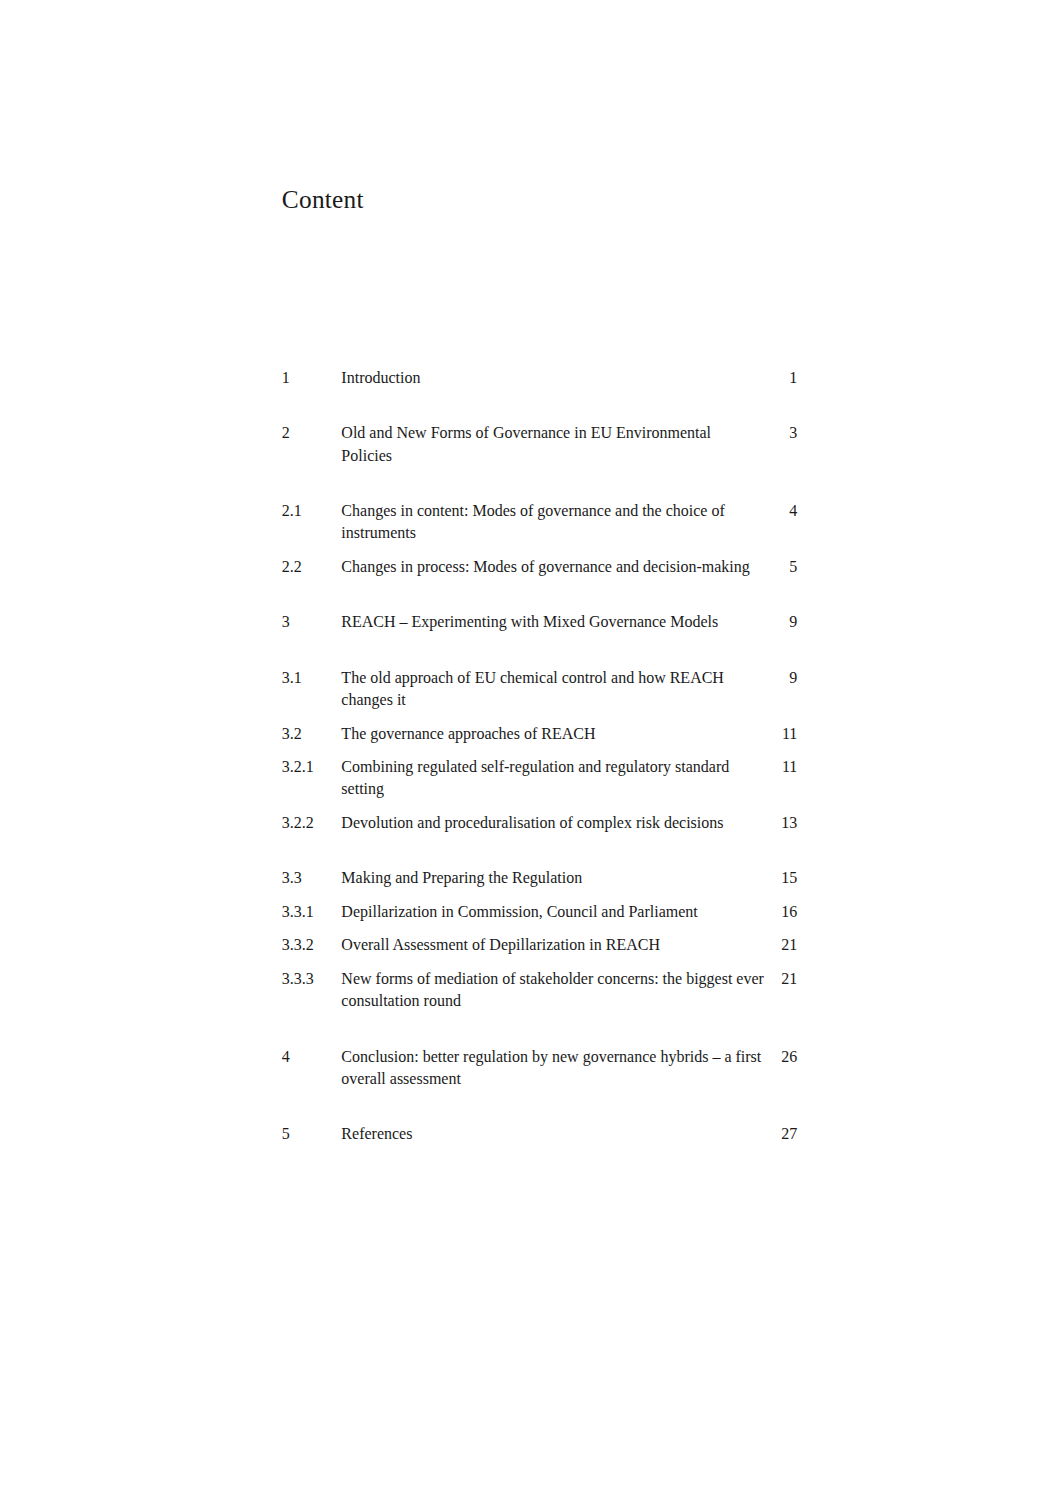Content
| 1 | Introduction | 1 |
| 2 | Old and New Forms of Governance in EU Environmental Policies | 3 |
| 2.1 | Changes in content: Modes of governance and the choice of instruments | 4 |
| 2.2 | Changes in process: Modes of governance and decision-making | 5 |
| 3 | REACH – Experimenting with Mixed Governance Models | 9 |
| 3.1 | The old approach of EU chemical control and how REACH changes it | 9 |
| 3.2 | The governance approaches of REACH | 11 |
| 3.2.1 | Combining regulated self-regulation and regulatory standard setting | 11 |
| 3.2.2 | Devolution and proceduralisation of complex risk decisions | 13 |
| 3.3 | Making and Preparing the Regulation | 15 |
| 3.3.1 | Depillarization in Commission, Council and Parliament | 16 |
| 3.3.2 | Overall Assessment of Depillarization in REACH | 21 |
| 3.3.3 | New forms of mediation of stakeholder concerns: the biggest ever consultation round | 21 |
| 4 | Conclusion: better regulation by new governance hybrids – a first overall assessment | 26 |
| 5 | References | 27 |